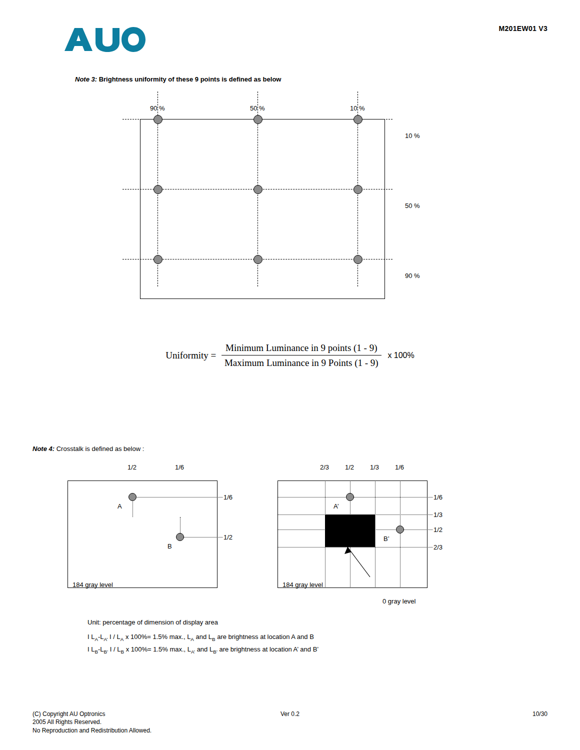M201EW01 V3
Note 3: Brightness uniformity of these 9 points is defined as below
90 %
50 %
10 %
10 %
50 %
90 %
Uniformity = Minimum Luminance in 9 points (1 - 9) Maximum Luminance in 9 Points (1 - 9) x 100%
Note 4: Crosstalk is defined as below :
1/2
1/6
1/6
1/2
A
B
184 gray level
2/3
1/2
1/3
1/6
1/6
1/3
1/2
2/3
A’
B’
184 gray level
0 gray level
Unit: percentage of dimension of display area
I LA-LA’ I / LA x 100%= 1.5% max., LA and LB are brightness at location A and B
I LB-LB’ I / LB x 100%= 1.5% max., LA’ and LB’ are brightness at location A’ and B’
(C) Copyright AU Optronics
2005 All Rights Reserved.
No Reproduction and Redistribution Allowed.
Ver 0.2
10/30